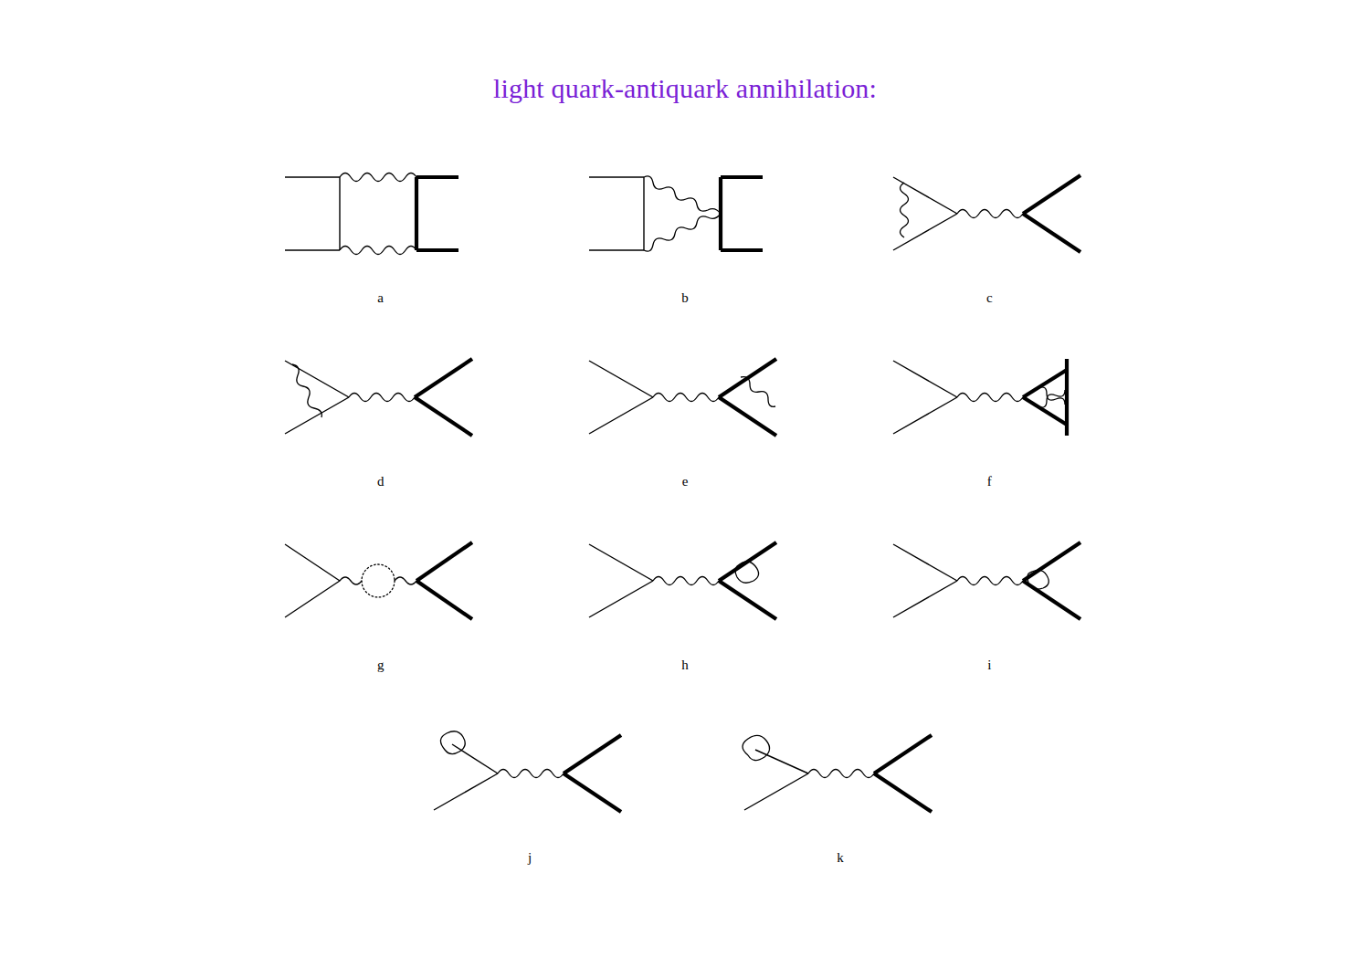light quark-antiquark annihilation:
a
b
c
d
e
f
g
h
i
j
k